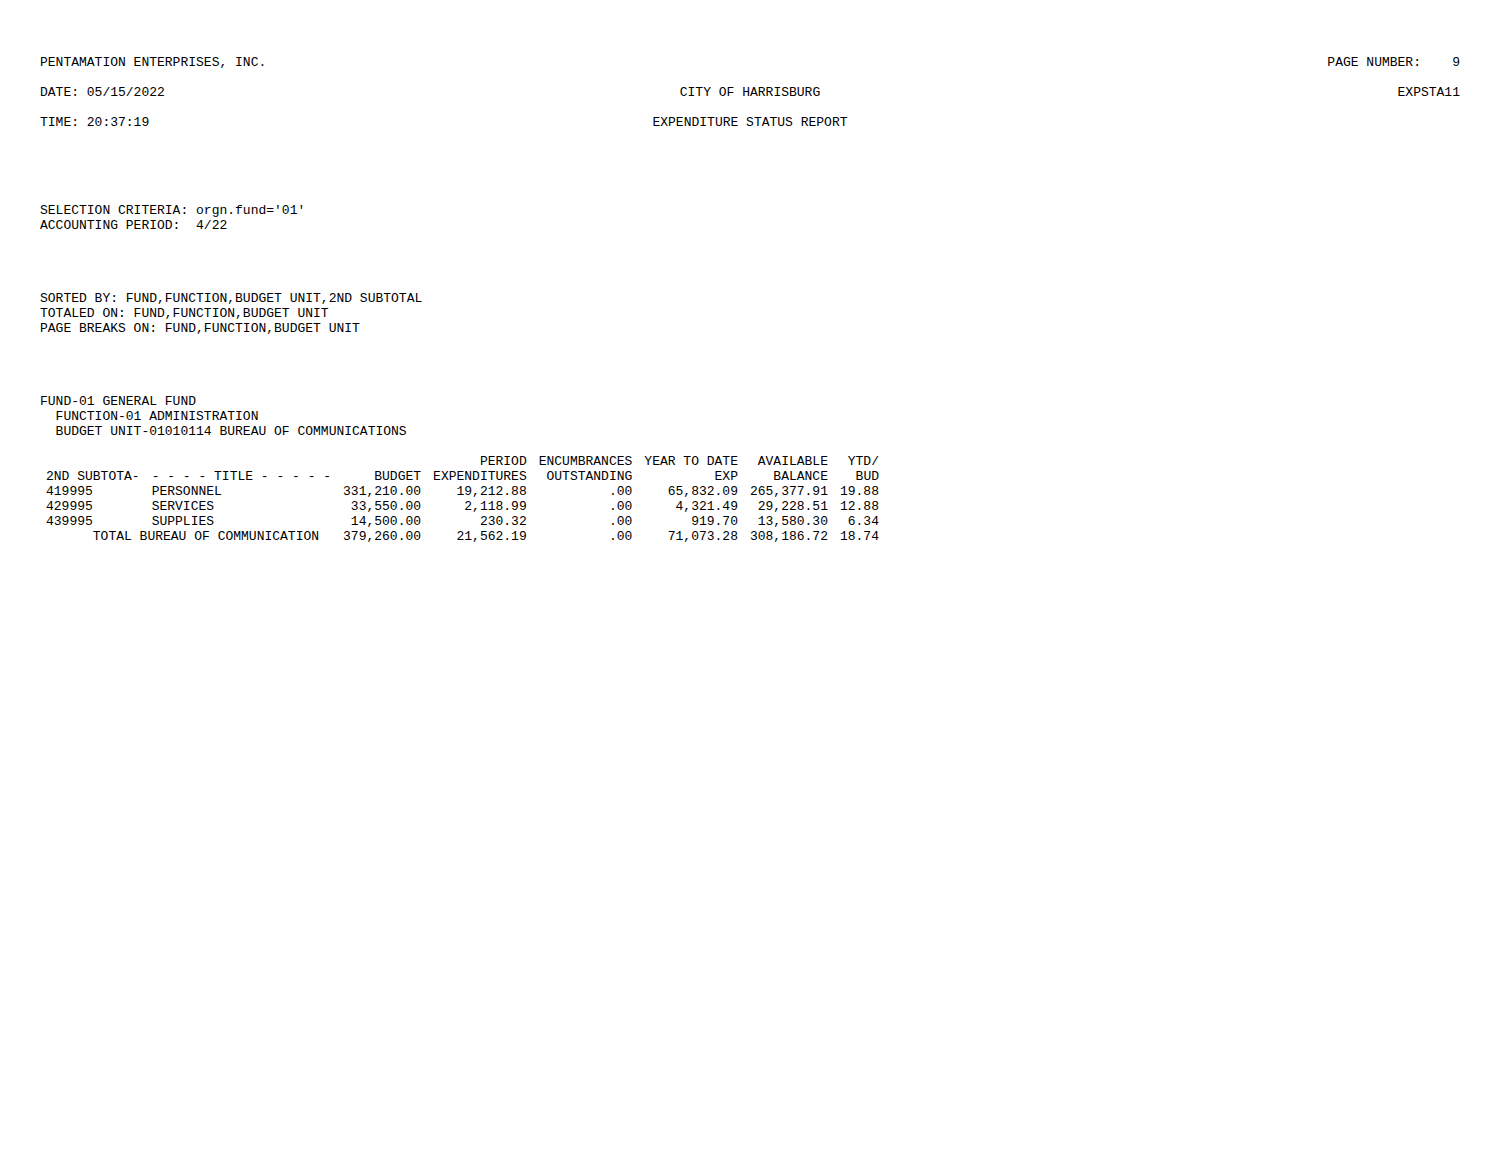PENTAMATION ENTERPRISES, INC. PAGE NUMBER: 9
DATE: 05/15/2022 CITY OF HARRISBURG EXPSTA11
TIME: 20:37:19 EXPENDITURE STATUS REPORT
SELECTION CRITERIA: orgn.fund='01' ACCOUNTING PERIOD: 4/22
SORTED BY: FUND,FUNCTION,BUDGET UNIT,2ND SUBTOTAL TOTALED ON: FUND,FUNCTION,BUDGET UNIT PAGE BREAKS ON: FUND,FUNCTION,BUDGET UNIT
FUND-01 GENERAL FUND FUNCTION-01 ADMINISTRATION BUDGET UNIT-01010114 BUREAU OF COMMUNICATIONS
| | | PERIOD | ENCUMBRANCES | YEAR TO DATE | AVAILABLE | YTD/ |
| --- | --- | --- | --- | --- | --- | --- |
| 2ND SUBTOTA- | - - - - TITLE - - - - - | BUDGET | EXPENDITURES | OUTSTANDING | EXP | BALANCE | BUD |
| 419995 | PERSONNEL | 331,210.00 | 19,212.88 | .00 | 65,832.09 | 265,377.91 | 19.88 |
| 429995 | SERVICES | 33,550.00 | 2,118.99 | .00 | 4,321.49 | 29,228.51 | 12.88 |
| 439995 | SUPPLIES | 14,500.00 | 230.32 | .00 | 919.70 | 13,580.30 | 6.34 |
| TOTAL BUREAU OF COMMUNICATION | 379,260.00 | 21,562.19 | .00 | 71,073.28 | 308,186.72 | 18.74 |